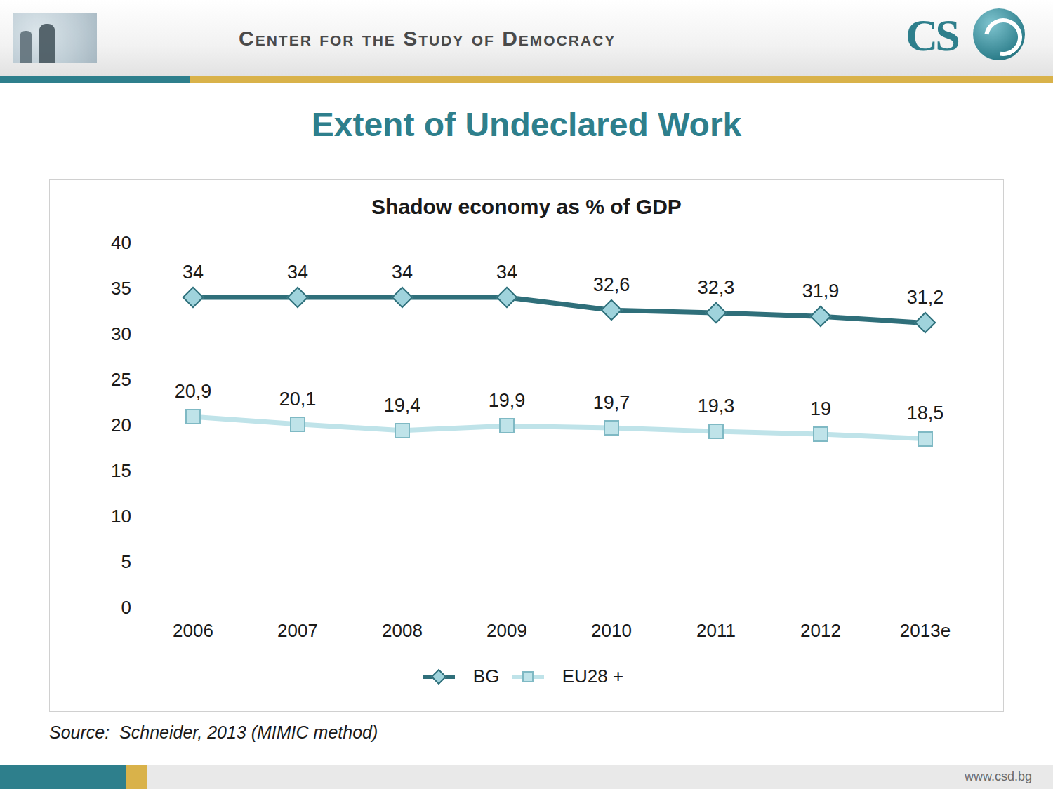Center for the Study of Democracy
CS
Extent of Undeclared Work
Shadow economy as % of GDP
40
35
30
25
20
15
10
5
0
2006
2007
2008
2009
2010
2011
2012
2013e
34
34
34
34
32,6
32,3
31,9
31,2
20,9
20,1
19,4
19,9
19,7
19,3
19
18,5
BG EU28 +
Source: Schneider, 2013 (MIMIC method)
www.csd.bg